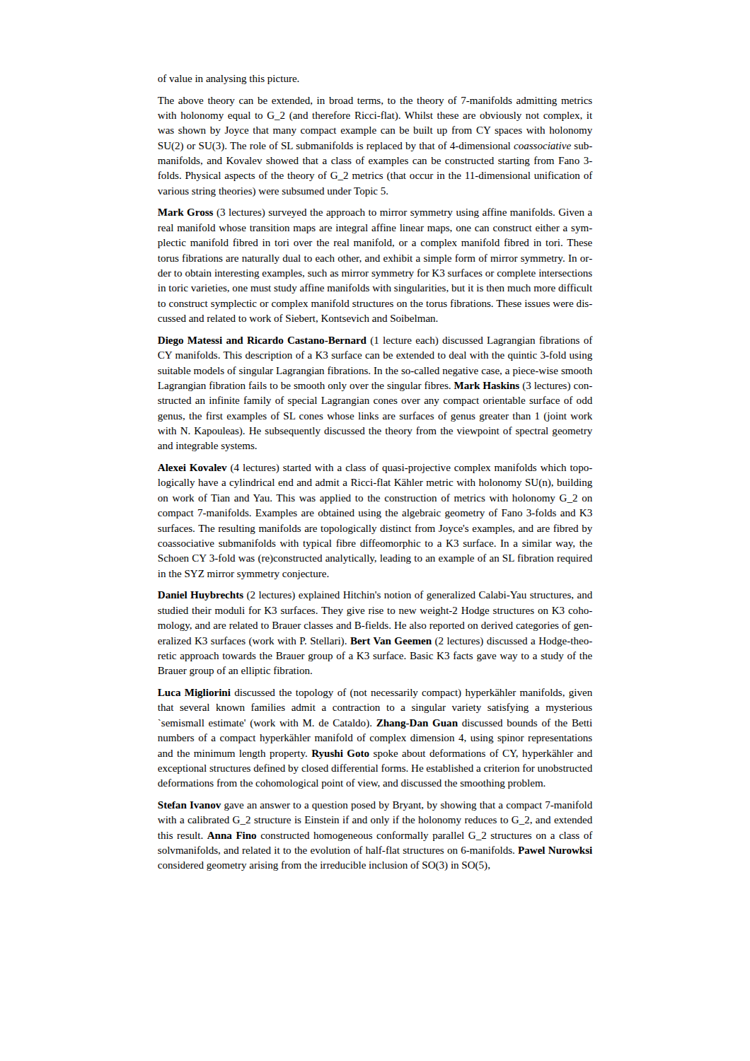of value in analysing this picture.
The above theory can be extended, in broad terms, to the theory of 7-manifolds admitting metrics with holonomy equal to G_2 (and therefore Ricci-flat). Whilst these are obviously not complex, it was shown by Joyce that many compact example can be built up from CY spaces with holonomy SU(2) or SU(3). The role of SL submanifolds is replaced by that of 4-dimensional coassociative submanifolds, and Kovalev showed that a class of examples can be constructed starting from Fano 3-folds. Physical aspects of the theory of G_2 metrics (that occur in the 11-dimensional unification of various string theories) were subsumed under Topic 5.
Mark Gross (3 lectures) surveyed the approach to mirror symmetry using affine manifolds. Given a real manifold whose transition maps are integral affine linear maps, one can construct either a symplectic manifold fibred in tori over the real manifold, or a complex manifold fibred in tori. These torus fibrations are naturally dual to each other, and exhibit a simple form of mirror symmetry. In order to obtain interesting examples, such as mirror symmetry for K3 surfaces or complete intersections in toric varieties, one must study affine manifolds with singularities, but it is then much more difficult to construct symplectic or complex manifold structures on the torus fibrations. These issues were discussed and related to work of Siebert, Kontsevich and Soibelman.
Diego Matessi and Ricardo Castano-Bernard (1 lecture each) discussed Lagrangian fibrations of CY manifolds. This description of a K3 surface can be extended to deal with the quintic 3-fold using suitable models of singular Lagrangian fibrations. In the so-called negative case, a piece-wise smooth Lagrangian fibration fails to be smooth only over the singular fibres. Mark Haskins (3 lectures) constructed an infinite family of special Lagrangian cones over any compact orientable surface of odd genus, the first examples of SL cones whose links are surfaces of genus greater than 1 (joint work with N. Kapouleas). He subsequently discussed the theory from the viewpoint of spectral geometry and integrable systems.
Alexei Kovalev (4 lectures) started with a class of quasi-projective complex manifolds which topologically have a cylindrical end and admit a Ricci-flat Kähler metric with holonomy SU(n), building on work of Tian and Yau. This was applied to the construction of metrics with holonomy G_2 on compact 7-manifolds. Examples are obtained using the algebraic geometry of Fano 3-folds and K3 surfaces. The resulting manifolds are topologically distinct from Joyce's examples, and are fibred by coassociative submanifolds with typical fibre diffeomorphic to a K3 surface. In a similar way, the Schoen CY 3-fold was (re)constructed analytically, leading to an example of an SL fibration required in the SYZ mirror symmetry conjecture.
Daniel Huybrechts (2 lectures) explained Hitchin's notion of generalized Calabi-Yau structures, and studied their moduli for K3 surfaces. They give rise to new weight-2 Hodge structures on K3 cohomology, and are related to Brauer classes and B-fields. He also reported on derived categories of generalized K3 surfaces (work with P. Stellari). Bert Van Geemen (2 lectures) discussed a Hodge-theoretic approach towards the Brauer group of a K3 surface. Basic K3 facts gave way to a study of the Brauer group of an elliptic fibration.
Luca Migliorini discussed the topology of (not necessarily compact) hyperkähler manifolds, given that several known families admit a contraction to a singular variety satisfying a mysterious `semismall estimate' (work with M. de Cataldo). Zhang-Dan Guan discussed bounds of the Betti numbers of a compact hyperkähler manifold of complex dimension 4, using spinor representations and the minimum length property. Ryushi Goto spoke about deformations of CY, hyperkähler and exceptional structures defined by closed differential forms. He established a criterion for unobstructed deformations from the cohomological point of view, and discussed the smoothing problem.
Stefan Ivanov gave an answer to a question posed by Bryant, by showing that a compact 7-manifold with a calibrated G_2 structure is Einstein if and only if the holonomy reduces to G_2, and extended this result. Anna Fino constructed homogeneous conformally parallel G_2 structures on a class of solvmanifolds, and related it to the evolution of half-flat structures on 6-manifolds. Pawel Nurowksi considered geometry arising from the irreducible inclusion of SO(3) in SO(5),